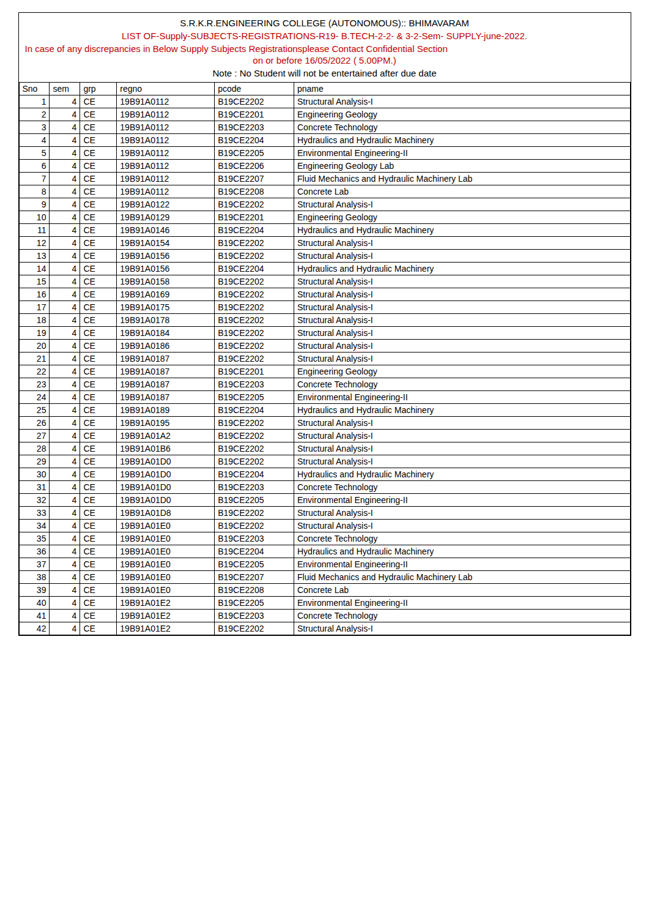S.R.K.R.ENGINEERING COLLEGE (AUTONOMOUS):: BHIMAVARAM
LIST OF-Supply-SUBJECTS-REGISTRATIONS-R19- B.TECH-2-2- & 3-2-Sem- SUPPLY-june-2022.
In case of any discrepancies in Below Supply Subjects Registrationsplease Contact Confidential Section
on or before 16/05/2022 ( 5.00PM.)
Note : No Student will not be entertained after due date
| Sno | sem | grp | regno | pcode | pname |
| --- | --- | --- | --- | --- | --- |
| 1 | 4 | CE | 19B91A0112 | B19CE2202 | Structural Analysis-I |
| 2 | 4 | CE | 19B91A0112 | B19CE2201 | Engineering Geology |
| 3 | 4 | CE | 19B91A0112 | B19CE2203 | Concrete Technology |
| 4 | 4 | CE | 19B91A0112 | B19CE2204 | Hydraulics and Hydraulic Machinery |
| 5 | 4 | CE | 19B91A0112 | B19CE2205 | Environmental Engineering-II |
| 6 | 4 | CE | 19B91A0112 | B19CE2206 | Engineering Geology Lab |
| 7 | 4 | CE | 19B91A0112 | B19CE2207 | Fluid Mechanics and Hydraulic Machinery Lab |
| 8 | 4 | CE | 19B91A0112 | B19CE2208 | Concrete Lab |
| 9 | 4 | CE | 19B91A0122 | B19CE2202 | Structural Analysis-I |
| 10 | 4 | CE | 19B91A0129 | B19CE2201 | Engineering Geology |
| 11 | 4 | CE | 19B91A0146 | B19CE2204 | Hydraulics and Hydraulic Machinery |
| 12 | 4 | CE | 19B91A0154 | B19CE2202 | Structural Analysis-I |
| 13 | 4 | CE | 19B91A0156 | B19CE2202 | Structural Analysis-I |
| 14 | 4 | CE | 19B91A0156 | B19CE2204 | Hydraulics and Hydraulic Machinery |
| 15 | 4 | CE | 19B91A0158 | B19CE2202 | Structural Analysis-I |
| 16 | 4 | CE | 19B91A0169 | B19CE2202 | Structural Analysis-I |
| 17 | 4 | CE | 19B91A0175 | B19CE2202 | Structural Analysis-I |
| 18 | 4 | CE | 19B91A0178 | B19CE2202 | Structural Analysis-I |
| 19 | 4 | CE | 19B91A0184 | B19CE2202 | Structural Analysis-I |
| 20 | 4 | CE | 19B91A0186 | B19CE2202 | Structural Analysis-I |
| 21 | 4 | CE | 19B91A0187 | B19CE2202 | Structural Analysis-I |
| 22 | 4 | CE | 19B91A0187 | B19CE2201 | Engineering Geology |
| 23 | 4 | CE | 19B91A0187 | B19CE2203 | Concrete Technology |
| 24 | 4 | CE | 19B91A0187 | B19CE2205 | Environmental Engineering-II |
| 25 | 4 | CE | 19B91A0189 | B19CE2204 | Hydraulics and Hydraulic Machinery |
| 26 | 4 | CE | 19B91A0195 | B19CE2202 | Structural Analysis-I |
| 27 | 4 | CE | 19B91A01A2 | B19CE2202 | Structural Analysis-I |
| 28 | 4 | CE | 19B91A01B6 | B19CE2202 | Structural Analysis-I |
| 29 | 4 | CE | 19B91A01D0 | B19CE2202 | Structural Analysis-I |
| 30 | 4 | CE | 19B91A01D0 | B19CE2204 | Hydraulics and Hydraulic Machinery |
| 31 | 4 | CE | 19B91A01D0 | B19CE2203 | Concrete Technology |
| 32 | 4 | CE | 19B91A01D0 | B19CE2205 | Environmental Engineering-II |
| 33 | 4 | CE | 19B91A01D8 | B19CE2202 | Structural Analysis-I |
| 34 | 4 | CE | 19B91A01E0 | B19CE2202 | Structural Analysis-I |
| 35 | 4 | CE | 19B91A01E0 | B19CE2203 | Concrete Technology |
| 36 | 4 | CE | 19B91A01E0 | B19CE2204 | Hydraulics and Hydraulic Machinery |
| 37 | 4 | CE | 19B91A01E0 | B19CE2205 | Environmental Engineering-II |
| 38 | 4 | CE | 19B91A01E0 | B19CE2207 | Fluid Mechanics and Hydraulic Machinery Lab |
| 39 | 4 | CE | 19B91A01E0 | B19CE2208 | Concrete Lab |
| 40 | 4 | CE | 19B91A01E2 | B19CE2205 | Environmental Engineering-II |
| 41 | 4 | CE | 19B91A01E2 | B19CE2203 | Concrete Technology |
| 42 | 4 | CE | 19B91A01E2 | B19CE2202 | Structural Analysis-I |